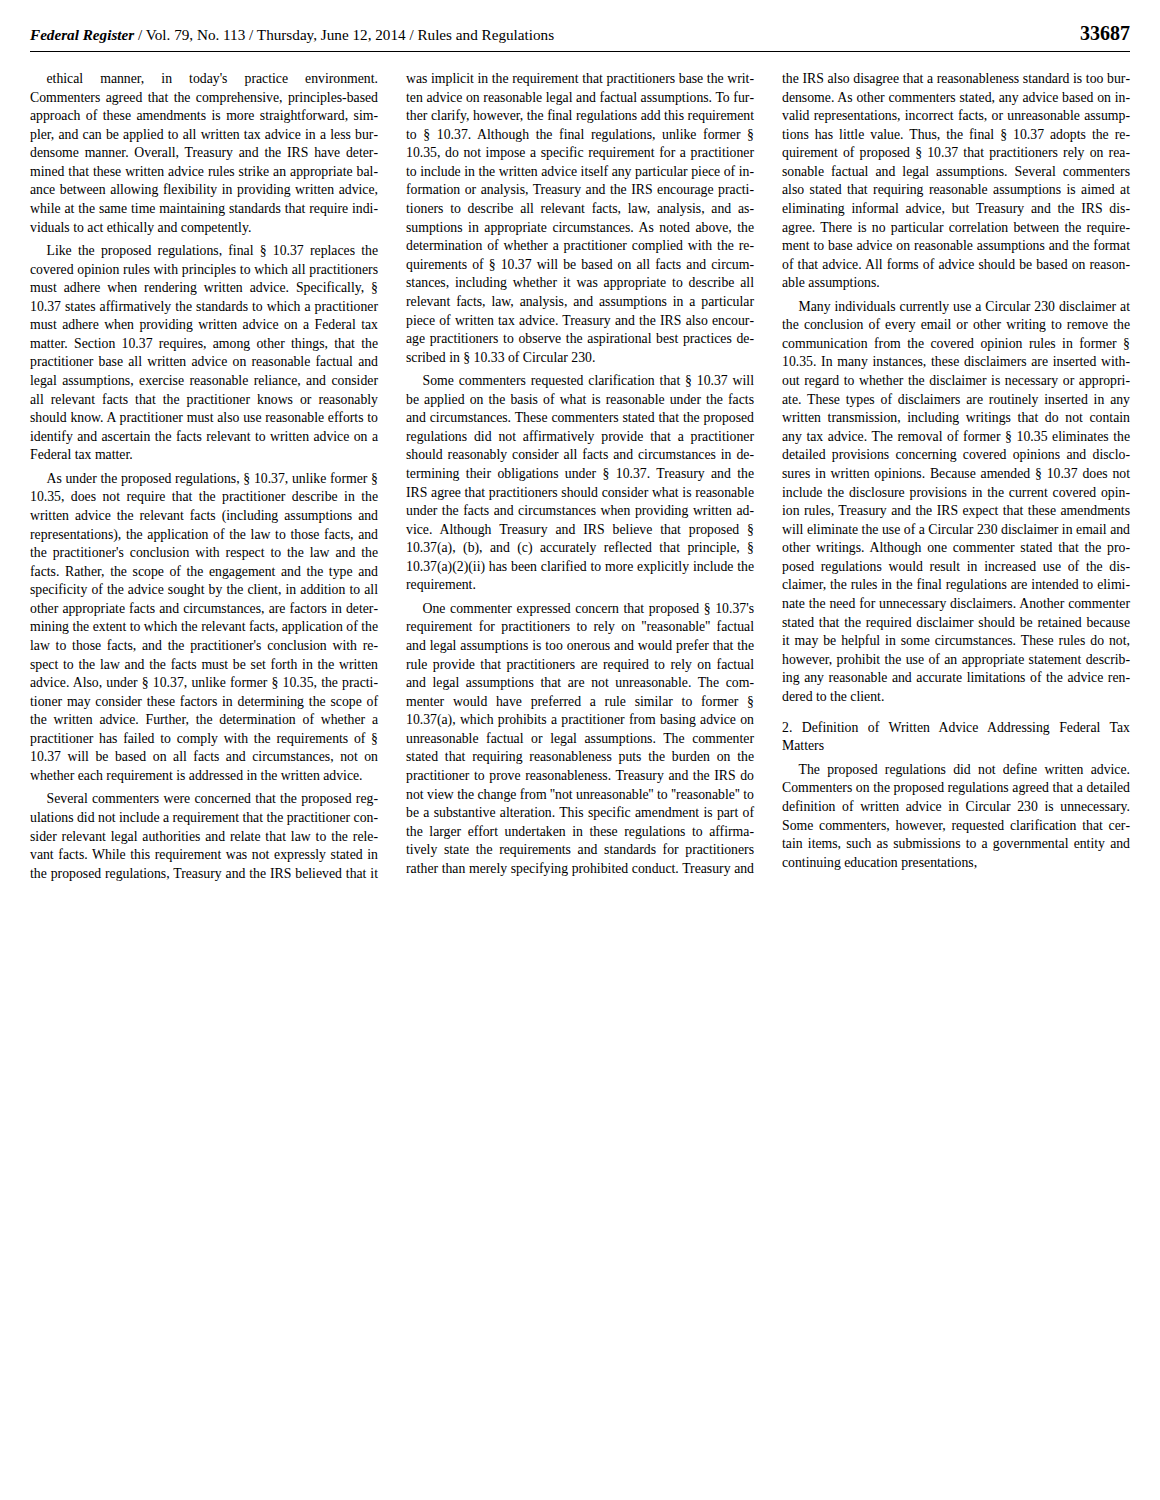Federal Register / Vol. 79, No. 113 / Thursday, June 12, 2014 / Rules and Regulations
33687
ethical manner, in today's practice environment. Commenters agreed that the comprehensive, principles-based approach of these amendments is more straightforward, simpler, and can be applied to all written tax advice in a less burdensome manner. Overall, Treasury and the IRS have determined that these written advice rules strike an appropriate balance between allowing flexibility in providing written advice, while at the same time maintaining standards that require individuals to act ethically and competently.
Like the proposed regulations, final § 10.37 replaces the covered opinion rules with principles to which all practitioners must adhere when rendering written advice. Specifically, § 10.37 states affirmatively the standards to which a practitioner must adhere when providing written advice on a Federal tax matter. Section 10.37 requires, among other things, that the practitioner base all written advice on reasonable factual and legal assumptions, exercise reasonable reliance, and consider all relevant facts that the practitioner knows or reasonably should know. A practitioner must also use reasonable efforts to identify and ascertain the facts relevant to written advice on a Federal tax matter.
As under the proposed regulations, § 10.37, unlike former § 10.35, does not require that the practitioner describe in the written advice the relevant facts (including assumptions and representations), the application of the law to those facts, and the practitioner's conclusion with respect to the law and the facts. Rather, the scope of the engagement and the type and specificity of the advice sought by the client, in addition to all other appropriate facts and circumstances, are factors in determining the extent to which the relevant facts, application of the law to those facts, and the practitioner's conclusion with respect to the law and the facts must be set forth in the written advice. Also, under § 10.37, unlike former § 10.35, the practitioner may consider these factors in determining the scope of the written advice. Further, the determination of whether a practitioner has failed to comply with the requirements of § 10.37 will be based on all facts and circumstances, not on whether each requirement is addressed in the written advice.
Several commenters were concerned that the proposed regulations did not include a requirement that the practitioner consider relevant legal authorities and relate that law to the relevant facts. While this requirement was not expressly stated in the proposed regulations, Treasury and the IRS believed that it was implicit in the requirement that practitioners base the written advice on reasonable legal and factual assumptions. To further clarify, however, the final regulations add this requirement to § 10.37. Although the final regulations, unlike former § 10.35, do not impose a specific requirement for a practitioner to include in the written advice itself any particular piece of information or analysis, Treasury and the IRS encourage practitioners to describe all relevant facts, law, analysis, and assumptions in appropriate circumstances. As noted above, the determination of whether a practitioner complied with the requirements of § 10.37 will be based on all facts and circumstances, including whether it was appropriate to describe all relevant facts, law, analysis, and assumptions in a particular piece of written tax advice. Treasury and the IRS also encourage practitioners to observe the aspirational best practices described in § 10.33 of Circular 230.
Some commenters requested clarification that § 10.37 will be applied on the basis of what is reasonable under the facts and circumstances. These commenters stated that the proposed regulations did not affirmatively provide that a practitioner should reasonably consider all facts and circumstances in determining their obligations under § 10.37. Treasury and the IRS agree that practitioners should consider what is reasonable under the facts and circumstances when providing written advice. Although Treasury and IRS believe that proposed § 10.37(a), (b), and (c) accurately reflected that principle, § 10.37(a)(2)(ii) has been clarified to more explicitly include the requirement.
One commenter expressed concern that proposed § 10.37's requirement for practitioners to rely on ''reasonable'' factual and legal assumptions is too onerous and would prefer that the rule provide that practitioners are required to rely on factual and legal assumptions that are not unreasonable. The commenter would have preferred a rule similar to former § 10.37(a), which prohibits a practitioner from basing advice on unreasonable factual or legal assumptions. The commenter stated that requiring reasonableness puts the burden on the practitioner to prove reasonableness. Treasury and the IRS do not view the change from ''not unreasonable'' to ''reasonable'' to be a substantive alteration. This specific amendment is part of the larger effort undertaken in these regulations to affirmatively state the requirements and standards for practitioners rather than merely specifying prohibited conduct. Treasury and the IRS also disagree that a reasonableness standard is too burdensome. As other commenters stated, any advice based on invalid representations, incorrect facts, or unreasonable assumptions has little value. Thus, the final § 10.37 adopts the requirement of proposed § 10.37 that practitioners rely on reasonable factual and legal assumptions. Several commenters also stated that requiring reasonable assumptions is aimed at eliminating informal advice, but Treasury and the IRS disagree. There is no particular correlation between the requirement to base advice on reasonable assumptions and the format of that advice. All forms of advice should be based on reasonable assumptions.
Many individuals currently use a Circular 230 disclaimer at the conclusion of every email or other writing to remove the communication from the covered opinion rules in former § 10.35. In many instances, these disclaimers are inserted without regard to whether the disclaimer is necessary or appropriate. These types of disclaimers are routinely inserted in any written transmission, including writings that do not contain any tax advice. The removal of former § 10.35 eliminates the detailed provisions concerning covered opinions and disclosures in written opinions. Because amended § 10.37 does not include the disclosure provisions in the current covered opinion rules, Treasury and the IRS expect that these amendments will eliminate the use of a Circular 230 disclaimer in email and other writings. Although one commenter stated that the proposed regulations would result in increased use of the disclaimer, the rules in the final regulations are intended to eliminate the need for unnecessary disclaimers. Another commenter stated that the required disclaimer should be retained because it may be helpful in some circumstances. These rules do not, however, prohibit the use of an appropriate statement describing any reasonable and accurate limitations of the advice rendered to the client.
2. Definition of Written Advice Addressing Federal Tax Matters
The proposed regulations did not define written advice. Commenters on the proposed regulations agreed that a detailed definition of written advice in Circular 230 is unnecessary. Some commenters, however, requested clarification that certain items, such as submissions to a governmental entity and continuing education presentations,